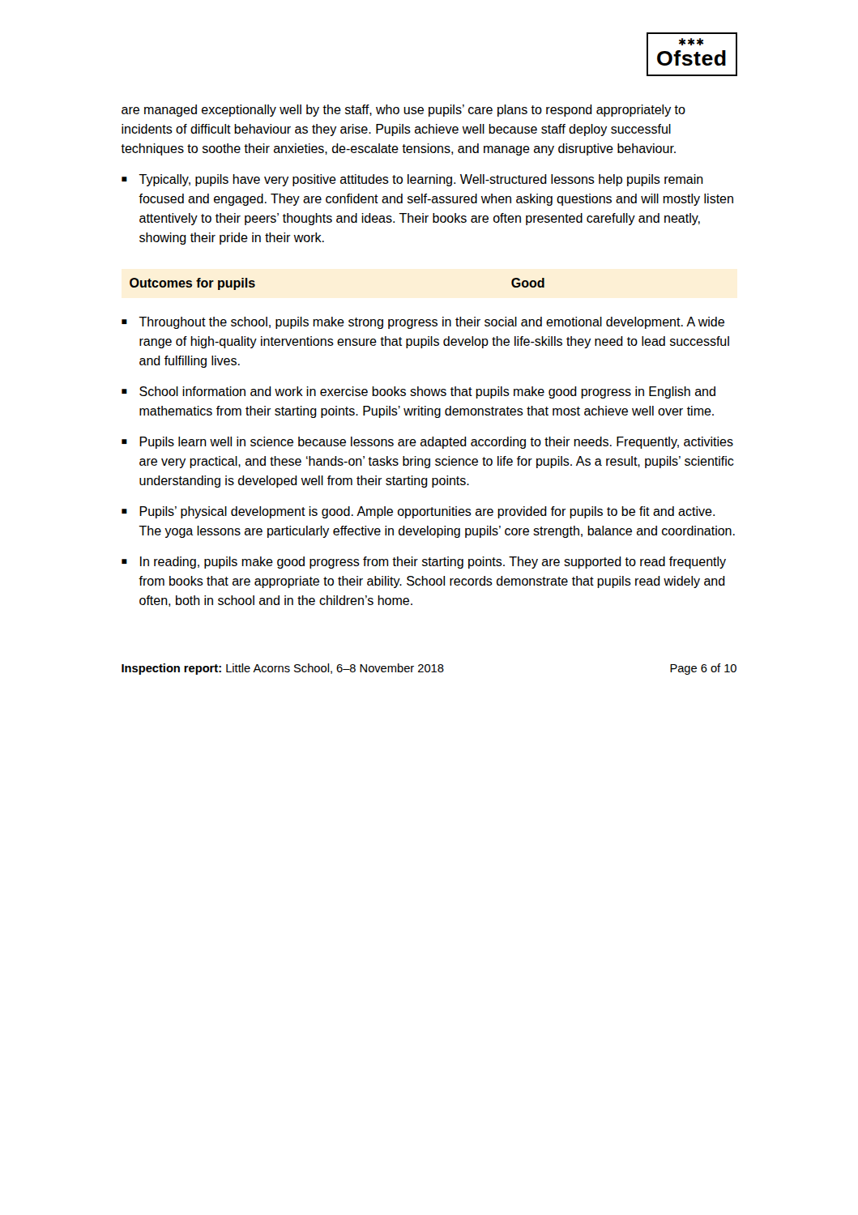✱✱✱ Ofsted
are managed exceptionally well by the staff, who use pupils’ care plans to respond appropriately to incidents of difficult behaviour as they arise. Pupils achieve well because staff deploy successful techniques to soothe their anxieties, de-escalate tensions, and manage any disruptive behaviour.
Typically, pupils have very positive attitudes to learning. Well-structured lessons help pupils remain focused and engaged. They are confident and self-assured when asking questions and will mostly listen attentively to their peers’ thoughts and ideas. Their books are often presented carefully and neatly, showing their pride in their work.
Outcomes for pupils
Good
Throughout the school, pupils make strong progress in their social and emotional development. A wide range of high-quality interventions ensure that pupils develop the life-skills they need to lead successful and fulfilling lives.
School information and work in exercise books shows that pupils make good progress in English and mathematics from their starting points. Pupils’ writing demonstrates that most achieve well over time.
Pupils learn well in science because lessons are adapted according to their needs. Frequently, activities are very practical, and these ‘hands-on’ tasks bring science to life for pupils. As a result, pupils’ scientific understanding is developed well from their starting points.
Pupils’ physical development is good. Ample opportunities are provided for pupils to be fit and active. The yoga lessons are particularly effective in developing pupils’ core strength, balance and coordination.
In reading, pupils make good progress from their starting points. They are supported to read frequently from books that are appropriate to their ability. School records demonstrate that pupils read widely and often, both in school and in the children’s home.
Inspection report: Little Acorns School, 6–8 November 2018
Page 6 of 10